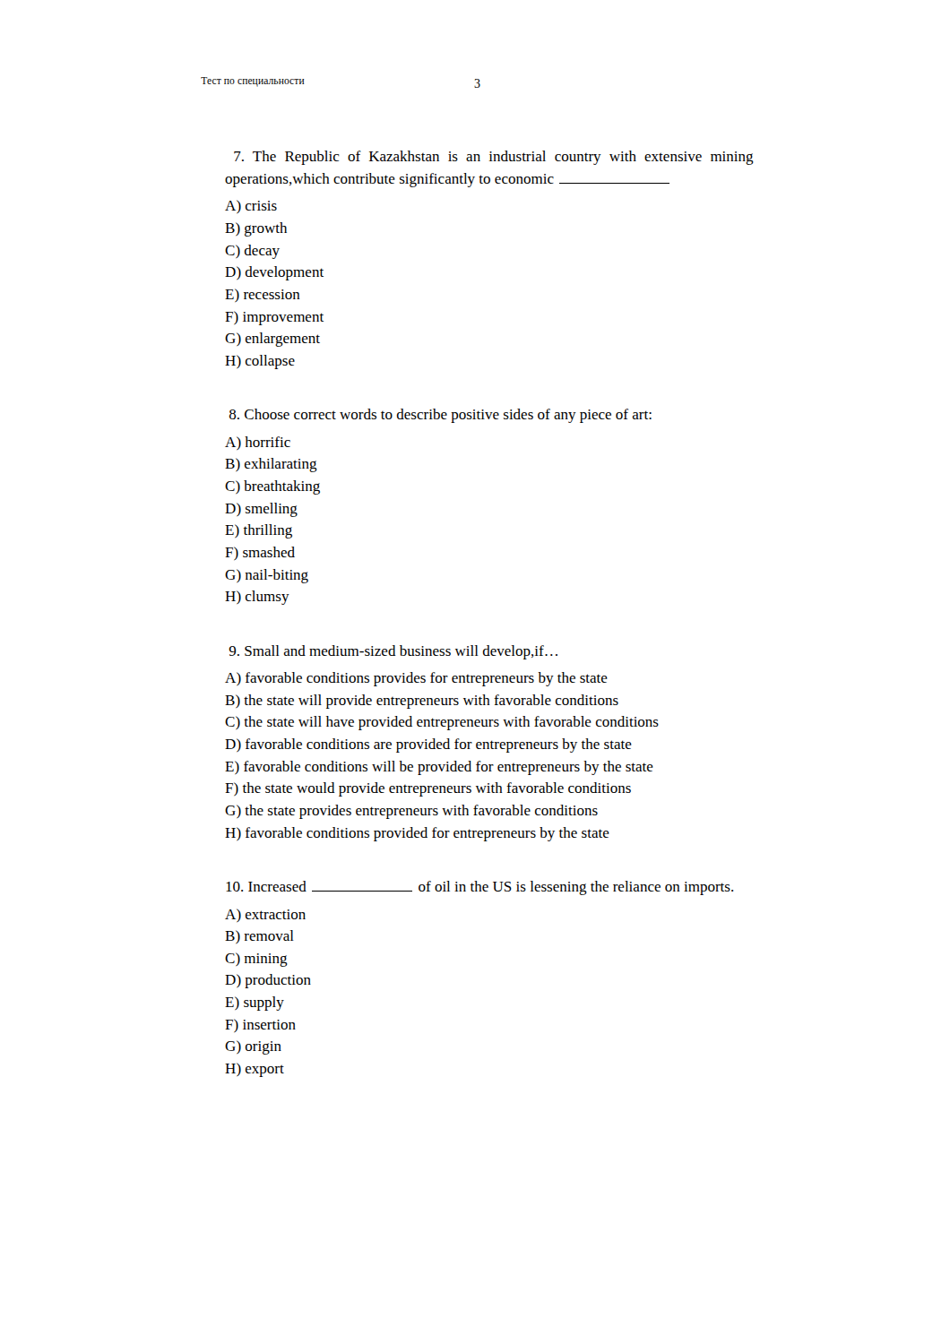Тест по специальности
3
7. The Republic of Kazakhstan is an industrial country with extensive mining operations,which contribute significantly to economic
A) crisis
B) growth
C) decay
D) development
E) recession
F) improvement
G) enlargement
H) collapse
8. Choose correct words to describe positive sides of any piece of art:
A) horrific
B) exhilarating
C) breathtaking
D) smelling
E) thrilling
F) smashed
G) nail-biting
H) clumsy
9. Small and medium-sized business will develop,if…
A) favorable conditions provides for entrepreneurs by the state
B) the state will provide entrepreneurs with favorable conditions
C) the state will have provided entrepreneurs with favorable conditions
D) favorable conditions are provided for entrepreneurs by the state
E) favorable conditions will be provided for entrepreneurs by the state
F) the state would provide entrepreneurs with favorable conditions
G) the state provides entrepreneurs with favorable conditions
H) favorable conditions provided for entrepreneurs by the state
10. Increased of oil in the US is lessening the reliance on imports.
A) extraction
B) removal
C) mining
D) production
E) supply
F) insertion
G) origin
H) export